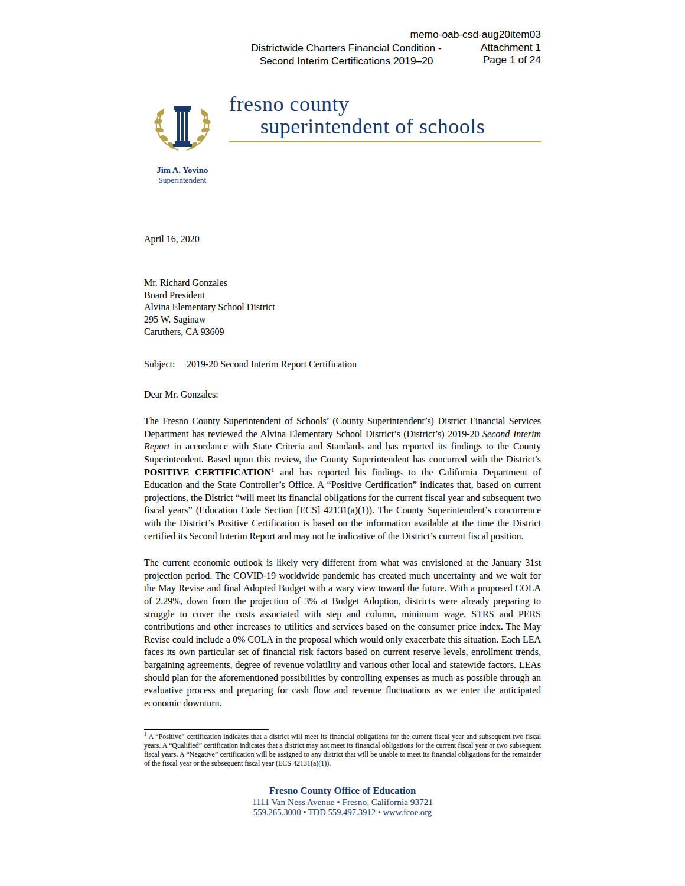memo-oab-csd-aug20item03
Districtwide Charters Financial Condition -
Second Interim Certifications 2019–20
Attachment 1
Page 1 of 24
Jim A. Yovino
Superintendent
fresno county
superintendent of schools
April 16, 2020
Mr. Richard Gonzales
Board President
Alvina Elementary School District
295 W. Saginaw
Caruthers, CA 93609
Subject: 2019-20 Second Interim Report Certification
Dear Mr. Gonzales:
The Fresno County Superintendent of Schools’ (County Superintendent’s) District Financial Services Department has reviewed the Alvina Elementary School District’s (District’s) 2019-20 Second Interim Report in accordance with State Criteria and Standards and has reported its findings to the County Superintendent. Based upon this review, the County Superintendent has concurred with the District’s POSITIVE CERTIFICATION1 and has reported his findings to the California Department of Education and the State Controller’s Office. A “Positive Certification” indicates that, based on current projections, the District “will meet its financial obligations for the current fiscal year and subsequent two fiscal years” (Education Code Section [ECS] 42131(a)(1)). The County Superintendent’s concurrence with the District’s Positive Certification is based on the information available at the time the District certified its Second Interim Report and may not be indicative of the District’s current fiscal position.
The current economic outlook is likely very different from what was envisioned at the January 31st projection period. The COVID-19 worldwide pandemic has created much uncertainty and we wait for the May Revise and final Adopted Budget with a wary view toward the future. With a proposed COLA of 2.29%, down from the projection of 3% at Budget Adoption, districts were already preparing to struggle to cover the costs associated with step and column, minimum wage, STRS and PERS contributions and other increases to utilities and services based on the consumer price index. The May Revise could include a 0% COLA in the proposal which would only exacerbate this situation. Each LEA faces its own particular set of financial risk factors based on current reserve levels, enrollment trends, bargaining agreements, degree of revenue volatility and various other local and statewide factors. LEAs should plan for the aforementioned possibilities by controlling expenses as much as possible through an evaluative process and preparing for cash flow and revenue fluctuations as we enter the anticipated economic downturn.
1 A “Positive” certification indicates that a district will meet its financial obligations for the current fiscal year and subsequent two fiscal years. A “Qualified” certification indicates that a district may not meet its financial obligations for the current fiscal year or two subsequent fiscal years. A “Negative” certification will be assigned to any district that will be unable to meet its financial obligations for the remainder of the fiscal year or the subsequent fiscal year (ECS 42131(a)(1)).
Fresno County Office of Education
1111 Van Ness Avenue • Fresno, California 93721
559.265.3000 • TDD 559.497.3912 • www.fcoe.org